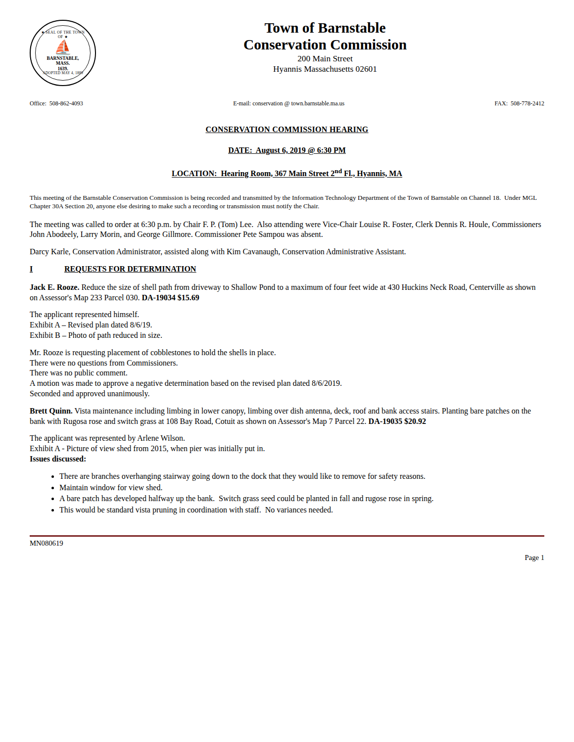★ SEAL OF THE TOWN OF ★
⛵
BARNSTABLE,
MASS.
1639.
ADOPTED MAY 4, 1889
Town of Barnstable
Conservation Commission
200 Main Street
Hyannis Massachusetts 02601
Office: 508-862-4093 E-mail: conservation @ town.barnstable.ma.us FAX: 508-778-2412
CONSERVATION COMMISSION HEARING
DATE: August 6, 2019 @ 6:30 PM
LOCATION: Hearing Room, 367 Main Street 2nd Fl., Hyannis, MA
This meeting of the Barnstable Conservation Commission is being recorded and transmitted by the Information Technology Department of the Town of Barnstable on Channel 18. Under MGL Chapter 30A Section 20, anyone else desiring to make such a recording or transmission must notify the Chair.
The meeting was called to order at 6:30 p.m. by Chair F. P. (Tom) Lee. Also attending were Vice-Chair Louise R. Foster, Clerk Dennis R. Houle, Commissioners John Abodeely, Larry Morin, and George Gillmore. Commissioner Pete Sampou was absent.
Darcy Karle, Conservation Administrator, assisted along with Kim Cavanaugh, Conservation Administrative Assistant.
IREQUESTS FOR DETERMINATION
Jack E. Rooze. Reduce the size of shell path from driveway to Shallow Pond to a maximum of four feet wide at 430 Huckins Neck Road, Centerville as shown on Assessor's Map 233 Parcel 030. DA-19034 $15.69
The applicant represented himself.
Exhibit A – Revised plan dated 8/6/19.
Exhibit B – Photo of path reduced in size.
Mr. Rooze is requesting placement of cobblestones to hold the shells in place.
There were no questions from Commissioners.
There was no public comment.
A motion was made to approve a negative determination based on the revised plan dated 8/6/2019.
Seconded and approved unanimously.
Brett Quinn. Vista maintenance including limbing in lower canopy, limbing over dish antenna, deck, roof and bank access stairs. Planting bare patches on the bank with Rugosa rose and switch grass at 108 Bay Road, Cotuit as shown on Assessor's Map 7 Parcel 22. DA-19035 $20.92
The applicant was represented by Arlene Wilson.
Exhibit A - Picture of view shed from 2015, when pier was initially put in.
Issues discussed:
There are branches overhanging stairway going down to the dock that they would like to remove for safety reasons.
Maintain window for view shed.
A bare patch has developed halfway up the bank. Switch grass seed could be planted in fall and rugose rose in spring.
This would be standard vista pruning in coordination with staff. No variances needed.
MN080619 Page 1